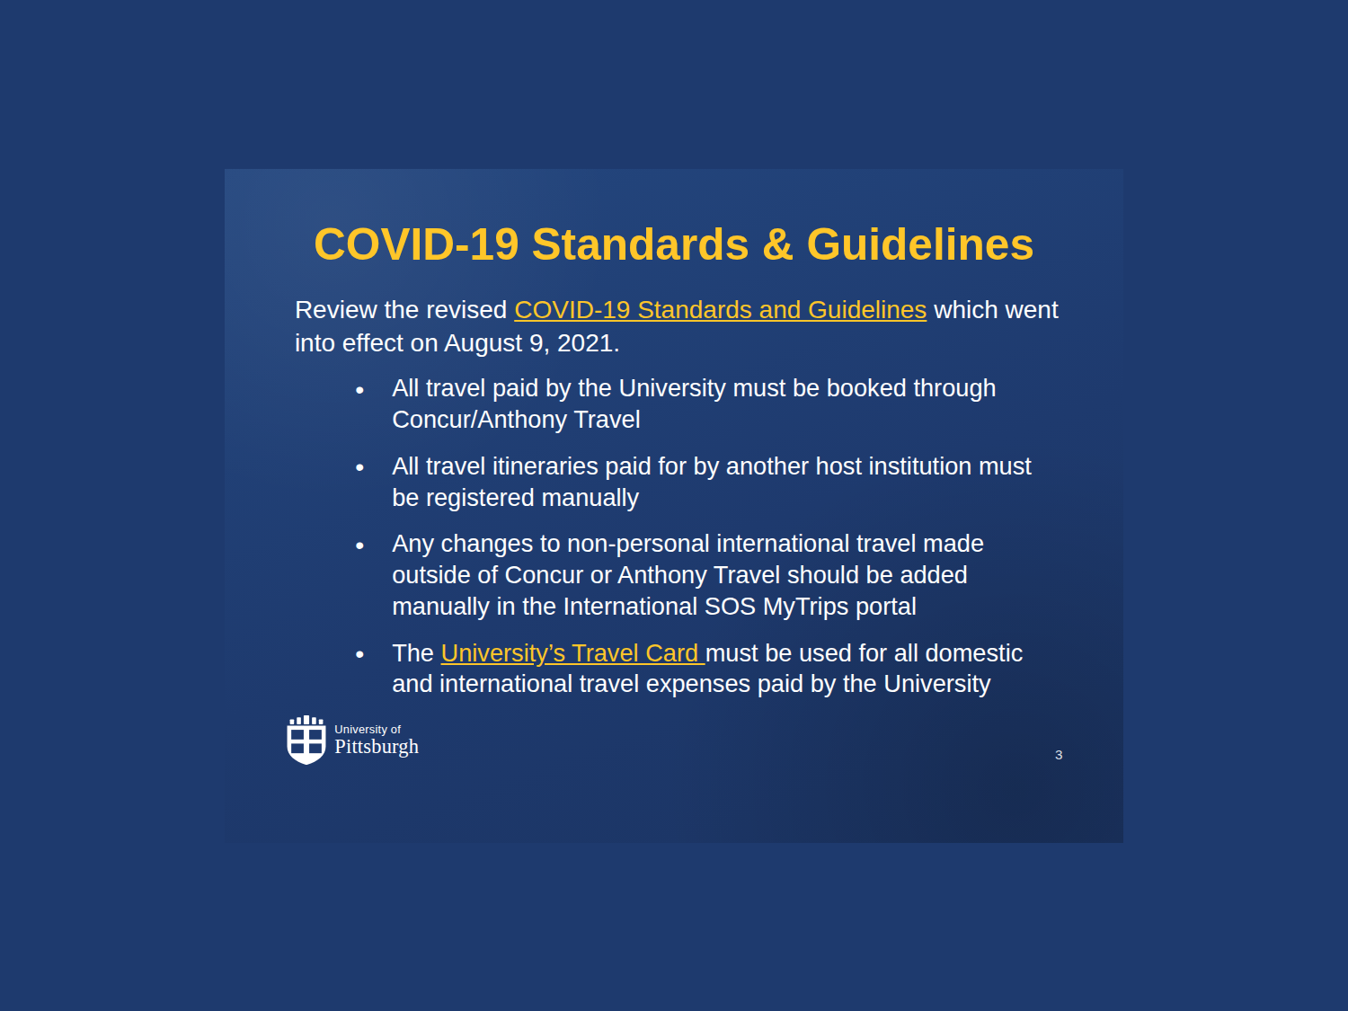COVID-19 Standards & Guidelines
Review the revised COVID-19 Standards and Guidelines which went into effect on August 9, 2021.
All travel paid by the University must be booked through Concur/Anthony Travel
All travel itineraries paid for by another host institution must be registered manually
Any changes to non-personal international travel made outside of Concur or Anthony Travel should be added manually in the International SOS MyTrips portal
The University’s Travel Card must be used for all domestic and international travel expenses paid by the University
University of Pittsburgh
3